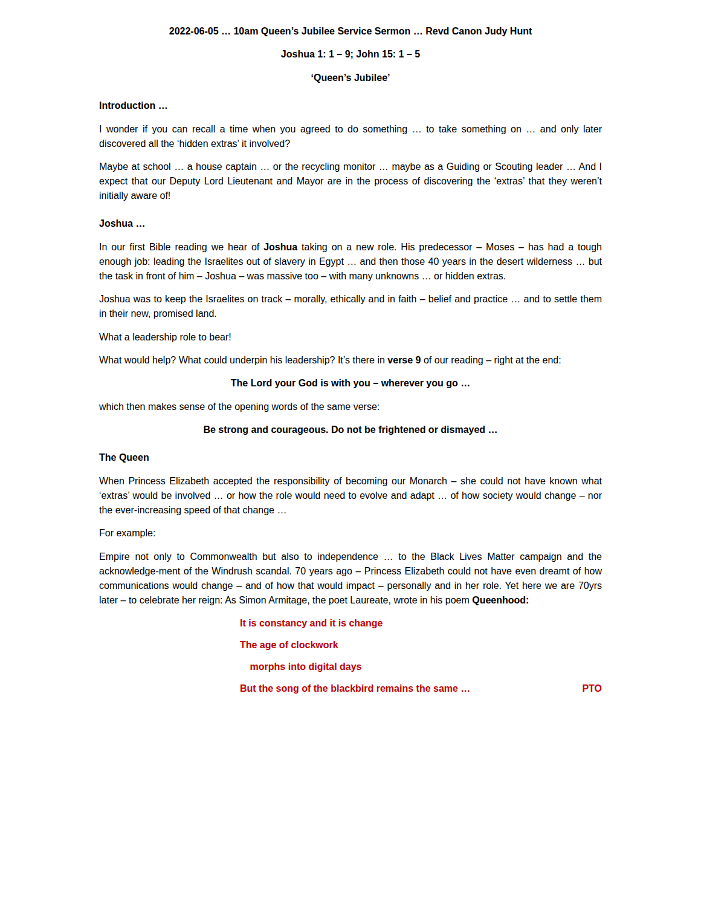2022-06-05 … 10am Queen’s Jubilee Service Sermon … Revd Canon Judy Hunt
Joshua 1: 1 – 9; John 15: 1 – 5
‘Queen’s Jubilee’
Introduction …
I wonder if you can recall a time when you agreed to do something … to take something on … and only later discovered all the ‘hidden extras’ it involved?
Maybe at school … a house captain … or the recycling monitor … maybe as a Guiding or Scouting leader … And I expect that our Deputy Lord Lieutenant and Mayor are in the process of discovering the ‘extras’ that they weren’t initially aware of!
Joshua …
In our first Bible reading we hear of Joshua taking on a new role. His predecessor – Moses – has had a tough enough job: leading the Israelites out of slavery in Egypt … and then those 40 years in the desert wilderness … but the task in front of him – Joshua – was massive too – with many unknowns … or hidden extras.
Joshua was to keep the Israelites on track – morally, ethically and in faith – belief and practice … and to settle them in their new, promised land.
What a leadership role to bear!
What would help? What could underpin his leadership? It’s there in verse 9 of our reading – right at the end:
The Lord your God is with you – wherever you go …
which then makes sense of the opening words of the same verse:
Be strong and courageous. Do not be frightened or dismayed …
The Queen
When Princess Elizabeth accepted the responsibility of becoming our Monarch – she could not have known what ‘extras’ would be involved … or how the role would need to evolve and adapt … of how society would change – nor the ever-increasing speed of that change …
For example:
Empire not only to Commonwealth but also to independence … to the Black Lives Matter campaign and the acknowledge-ment of the Windrush scandal. 70 years ago – Princess Elizabeth could not have even dreamt of how communications would change – and of how that would impact – personally and in her role. Yet here we are 70yrs later – to celebrate her reign: As Simon Armitage, the poet Laureate, wrote in his poem Queenhood:
It is constancy and it is change
The age of clockwork
morphs into digital days
But the song of the blackbird remains the same … PTO